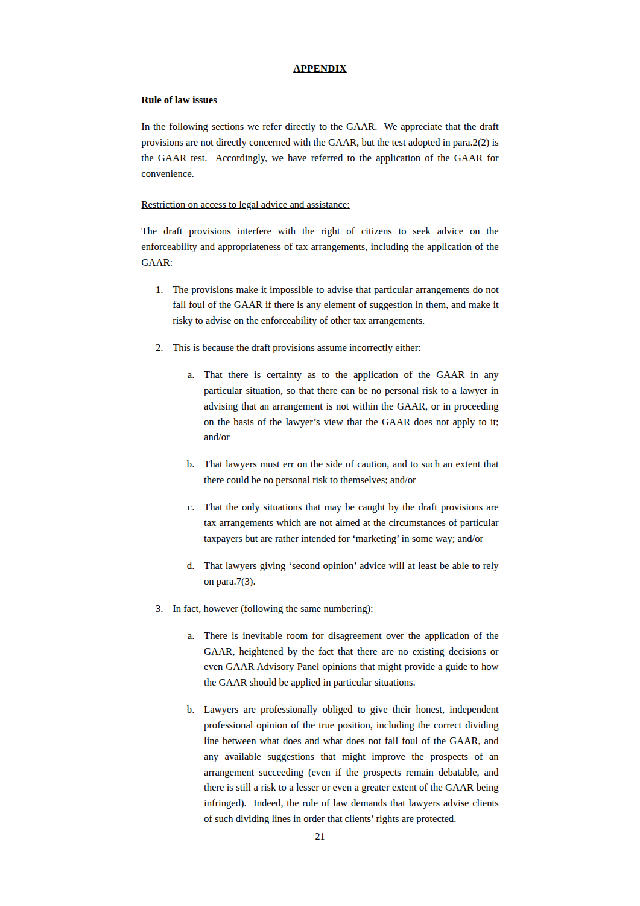APPENDIX
Rule of law issues
In the following sections we refer directly to the GAAR. We appreciate that the draft provisions are not directly concerned with the GAAR, but the test adopted in para.2(2) is the GAAR test. Accordingly, we have referred to the application of the GAAR for convenience.
Restriction on access to legal advice and assistance:
The draft provisions interfere with the right of citizens to seek advice on the enforceability and appropriateness of tax arrangements, including the application of the GAAR:
The provisions make it impossible to advise that particular arrangements do not fall foul of the GAAR if there is any element of suggestion in them, and make it risky to advise on the enforceability of other tax arrangements.
This is because the draft provisions assume incorrectly either:
That there is certainty as to the application of the GAAR in any particular situation, so that there can be no personal risk to a lawyer in advising that an arrangement is not within the GAAR, or in proceeding on the basis of the lawyer’s view that the GAAR does not apply to it; and/or
That lawyers must err on the side of caution, and to such an extent that there could be no personal risk to themselves; and/or
That the only situations that may be caught by the draft provisions are tax arrangements which are not aimed at the circumstances of particular taxpayers but are rather intended for ‘marketing’ in some way; and/or
That lawyers giving ‘second opinion’ advice will at least be able to rely on para.7(3).
In fact, however (following the same numbering):
There is inevitable room for disagreement over the application of the GAAR, heightened by the fact that there are no existing decisions or even GAAR Advisory Panel opinions that might provide a guide to how the GAAR should be applied in particular situations.
Lawyers are professionally obliged to give their honest, independent professional opinion of the true position, including the correct dividing line between what does and what does not fall foul of the GAAR, and any available suggestions that might improve the prospects of an arrangement succeeding (even if the prospects remain debatable, and there is still a risk to a lesser or even a greater extent of the GAAR being infringed). Indeed, the rule of law demands that lawyers advise clients of such dividing lines in order that clients’ rights are protected.
21